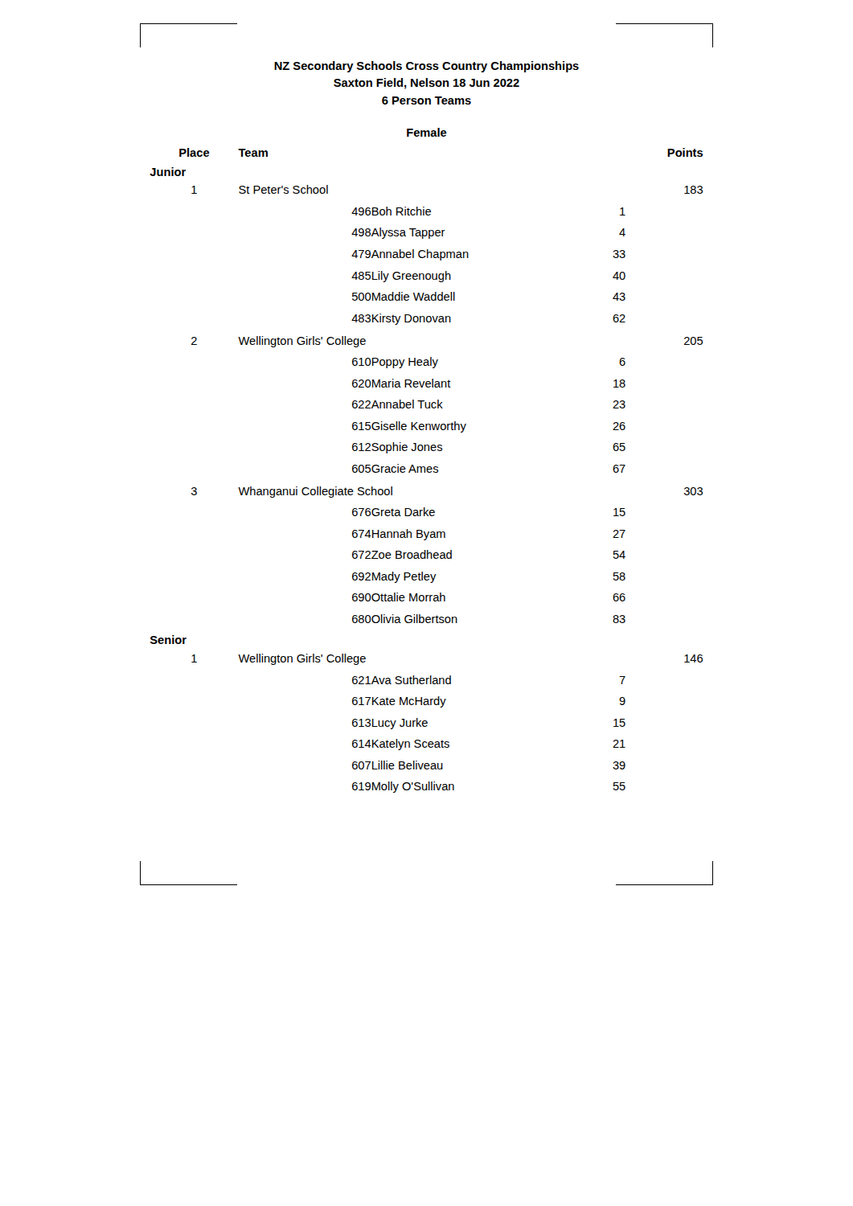NZ Secondary Schools Cross Country Championships
Saxton Field, Nelson 18 Jun 2022
6 Person Teams
Female
| Place | Team | | | Points |
| --- | --- | --- | --- | --- |
| Junior |
| 1 | St Peter's School | | 183 |
| | | 496 | Boh Ritchie | 1 | |
| | | 498 | Alyssa Tapper | 4 | |
| | | 479 | Annabel Chapman | 33 | |
| | | 485 | Lily Greenough | 40 | |
| | | 500 | Maddie Waddell | 43 | |
| | | 483 | Kirsty Donovan | 62 | |
| 2 | Wellington Girls' College | | 205 |
| | | 610 | Poppy Healy | 6 | |
| | | 620 | Maria Revelant | 18 | |
| | | 622 | Annabel Tuck | 23 | |
| | | 615 | Giselle Kenworthy | 26 | |
| | | 612 | Sophie Jones | 65 | |
| | | 605 | Gracie Ames | 67 | |
| 3 | Whanganui Collegiate School | | 303 |
| | | 676 | Greta Darke | 15 | |
| | | 674 | Hannah Byam | 27 | |
| | | 672 | Zoe Broadhead | 54 | |
| | | 692 | Mady Petley | 58 | |
| | | 690 | Ottalie Morrah | 66 | |
| | | 680 | Olivia Gilbertson | 83 | |
| Senior |
| 1 | Wellington Girls' College | | 146 |
| | | 621 | Ava Sutherland | 7 | |
| | | 617 | Kate McHardy | 9 | |
| | | 613 | Lucy Jurke | 15 | |
| | | 614 | Katelyn Sceats | 21 | |
| | | 607 | Lillie Beliveau | 39 | |
| | | 619 | Molly O'Sullivan | 55 | |